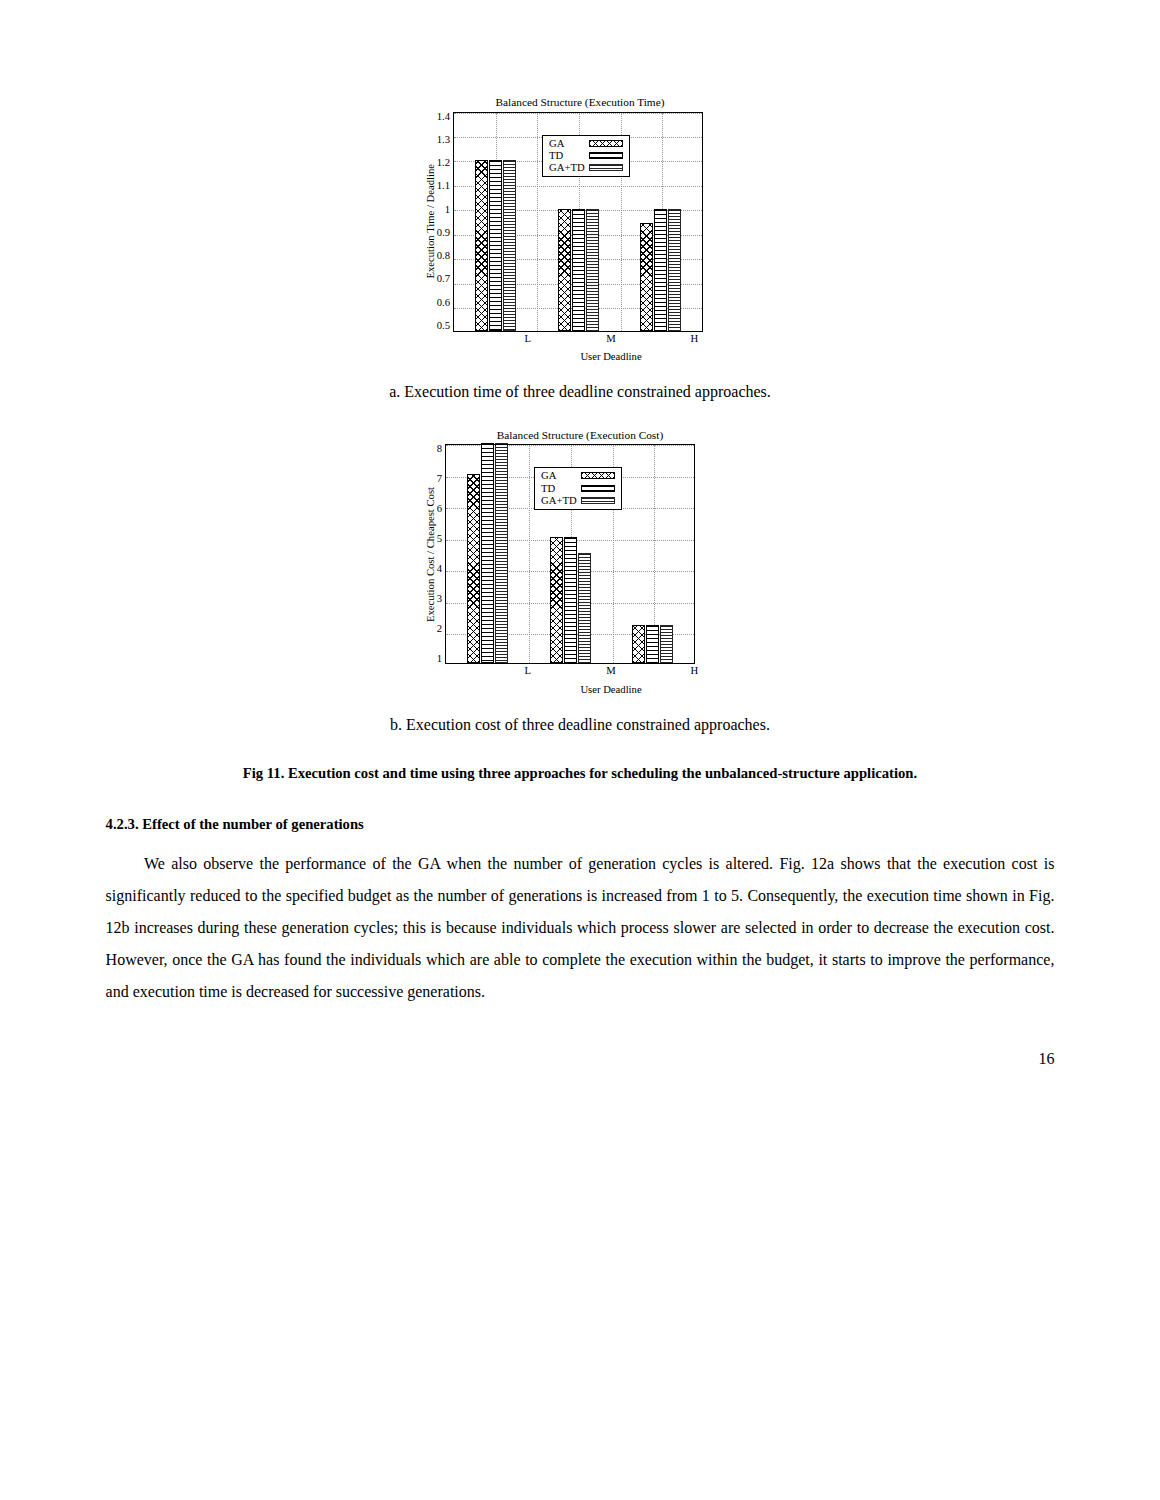Balanced Structure (Execution Time)
Execution Time / Deadline
1.41.31.21.110.90.80.70.60.5
| GA | |
| TD | |
| GA+TD | |
LMH
User Deadline
a. Execution time of three deadline constrained approaches.
Balanced Structure (Execution Cost)
Execution Cost / Cheapest Cost
87654321
| GA | |
| TD | |
| GA+TD | |
LMH
User Deadline
b. Execution cost of three deadline constrained approaches.
Fig 11. Execution cost and time using three approaches for scheduling the unbalanced-structure application.
4.2.3. Effect of the number of generations
We also observe the performance of the GA when the number of generation cycles is altered. Fig. 12a shows that the execution cost is significantly reduced to the specified budget as the number of generations is increased from 1 to 5. Consequently, the execution time shown in Fig. 12b increases during these generation cycles; this is because individuals which process slower are selected in order to decrease the execution cost. However, once the GA has found the individuals which are able to complete the execution within the budget, it starts to improve the performance, and execution time is decreased for successive generations.
16